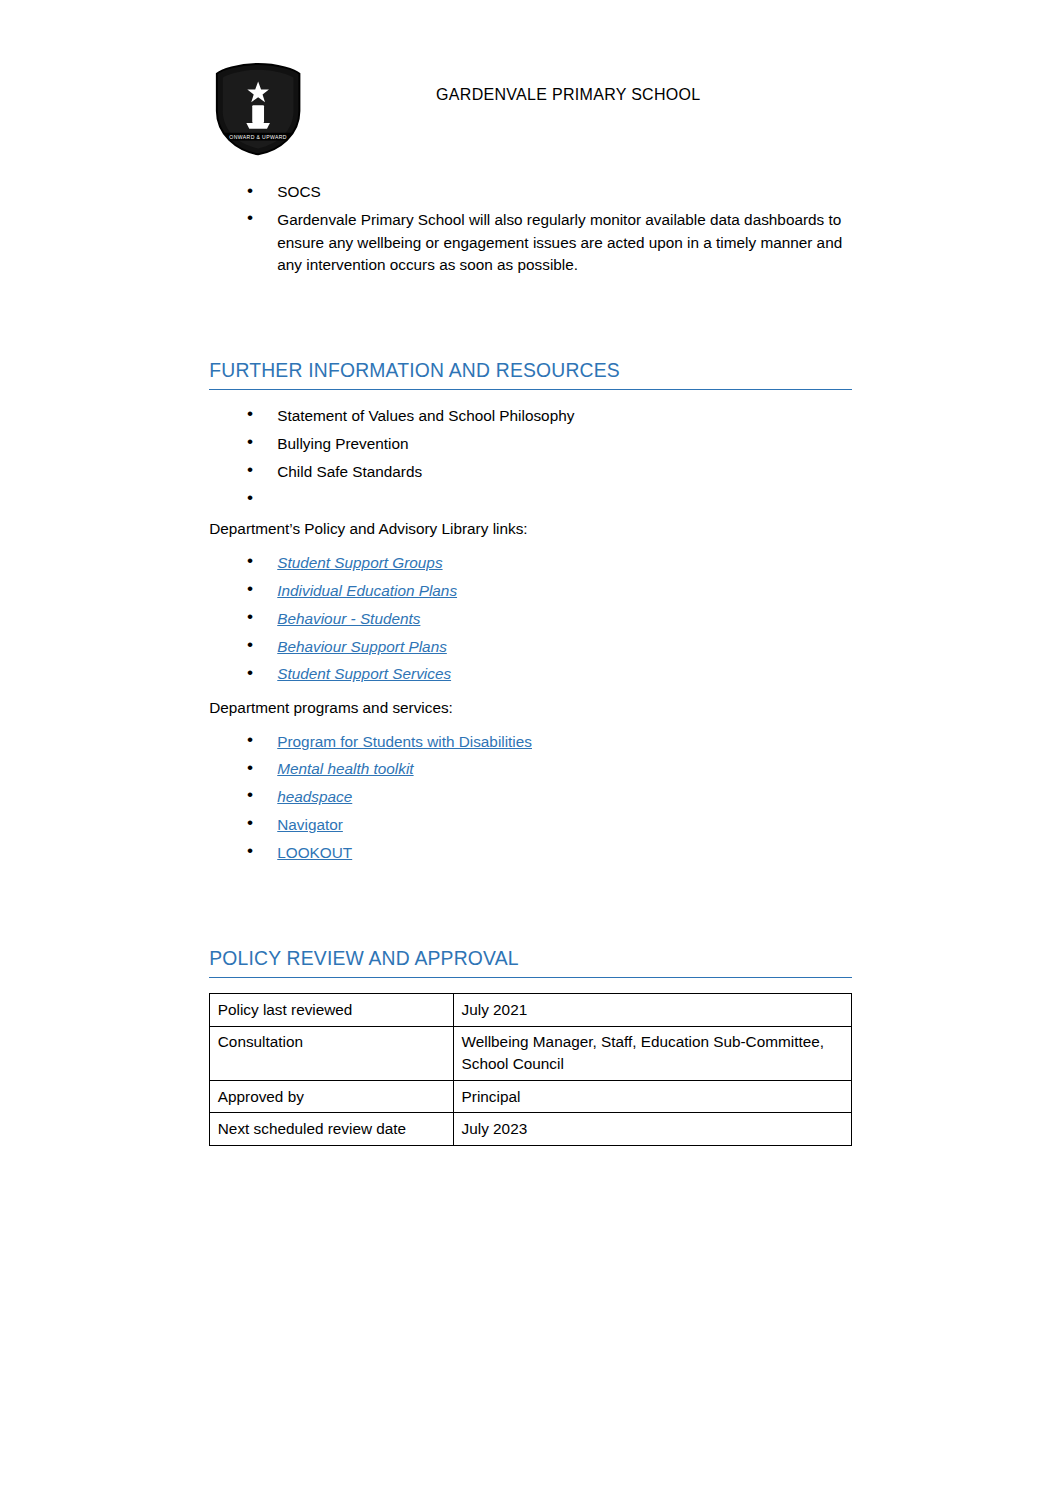ONWARD & UPWARD
GARDENVALE PRIMARY SCHOOL
SOCS
Gardenvale Primary School will also regularly monitor available data dashboards to ensure any wellbeing or engagement issues are acted upon in a timely manner and any intervention occurs as soon as possible.
FURTHER INFORMATION AND RESOURCES
Statement of Values and School Philosophy
Bullying Prevention
Child Safe Standards
Department’s Policy and Advisory Library links:
Student Support Groups
Individual Education Plans
Behaviour - Students
Behaviour Support Plans
Student Support Services
Department programs and services:
Program for Students with Disabilities
Mental health toolkit
headspace
Navigator
LOOKOUT
POLICY REVIEW AND APPROVAL
| Policy last reviewed | July 2021 |
| Consultation | Wellbeing Manager, Staff, Education Sub-Committee, School Council |
| Approved by | Principal |
| Next scheduled review date | July 2023 |